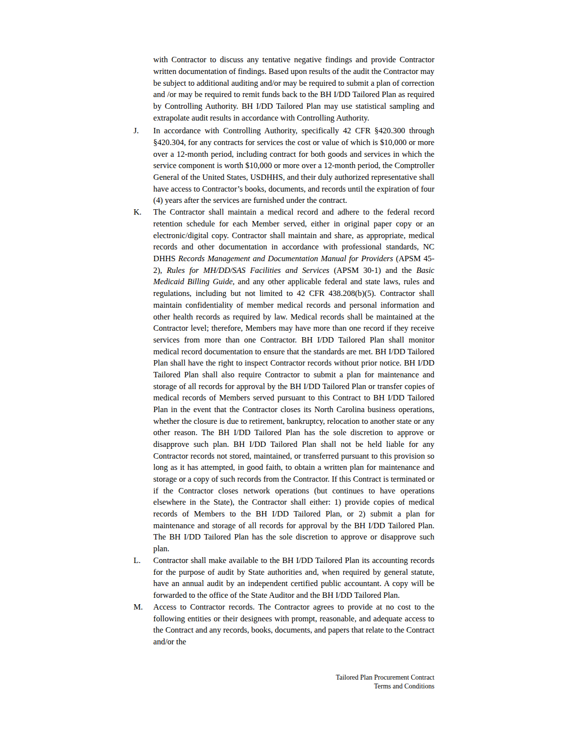with Contractor to discuss any tentative negative findings and provide Contractor written documentation of findings. Based upon results of the audit the Contractor may be subject to additional auditing and/or may be required to submit a plan of correction and /or may be required to remit funds back to the BH I/DD Tailored Plan as required by Controlling Authority. BH I/DD Tailored Plan may use statistical sampling and extrapolate audit results in accordance with Controlling Authority.
J. In accordance with Controlling Authority, specifically 42 CFR §420.300 through §420.304, for any contracts for services the cost or value of which is $10,000 or more over a 12-month period, including contract for both goods and services in which the service component is worth $10,000 or more over a 12-month period, the Comptroller General of the United States, USDHHS, and their duly authorized representative shall have access to Contractor’s books, documents, and records until the expiration of four (4) years after the services are furnished under the contract.
K. The Contractor shall maintain a medical record and adhere to the federal record retention schedule for each Member served, either in original paper copy or an electronic/digital copy. Contractor shall maintain and share, as appropriate, medical records and other documentation in accordance with professional standards, NC DHHS Records Management and Documentation Manual for Providers (APSM 45-2), Rules for MH/DD/SAS Facilities and Services (APSM 30-1) and the Basic Medicaid Billing Guide, and any other applicable federal and state laws, rules and regulations, including but not limited to 42 CFR 438.208(b)(5). Contractor shall maintain confidentiality of member medical records and personal information and other health records as required by law. Medical records shall be maintained at the Contractor level; therefore, Members may have more than one record if they receive services from more than one Contractor. BH I/DD Tailored Plan shall monitor medical record documentation to ensure that the standards are met. BH I/DD Tailored Plan shall have the right to inspect Contractor records without prior notice. BH I/DD Tailored Plan shall also require Contractor to submit a plan for maintenance and storage of all records for approval by the BH I/DD Tailored Plan or transfer copies of medical records of Members served pursuant to this Contract to BH I/DD Tailored Plan in the event that the Contractor closes its North Carolina business operations, whether the closure is due to retirement, bankruptcy, relocation to another state or any other reason. The BH I/DD Tailored Plan has the sole discretion to approve or disapprove such plan. BH I/DD Tailored Plan shall not be held liable for any Contractor records not stored, maintained, or transferred pursuant to this provision so long as it has attempted, in good faith, to obtain a written plan for maintenance and storage or a copy of such records from the Contractor. If this Contract is terminated or if the Contractor closes network operations (but continues to have operations elsewhere in the State), the Contractor shall either: 1) provide copies of medical records of Members to the BH I/DD Tailored Plan, or 2) submit a plan for maintenance and storage of all records for approval by the BH I/DD Tailored Plan. The BH I/DD Tailored Plan has the sole discretion to approve or disapprove such plan.
L. Contractor shall make available to the BH I/DD Tailored Plan its accounting records for the purpose of audit by State authorities and, when required by general statute, have an annual audit by an independent certified public accountant. A copy will be forwarded to the office of the State Auditor and the BH I/DD Tailored Plan.
M. Access to Contractor records. The Contractor agrees to provide at no cost to the following entities or their designees with prompt, reasonable, and adequate access to the Contract and any records, books, documents, and papers that relate to the Contract and/or the
Tailored Plan Procurement Contract
Terms and Conditions